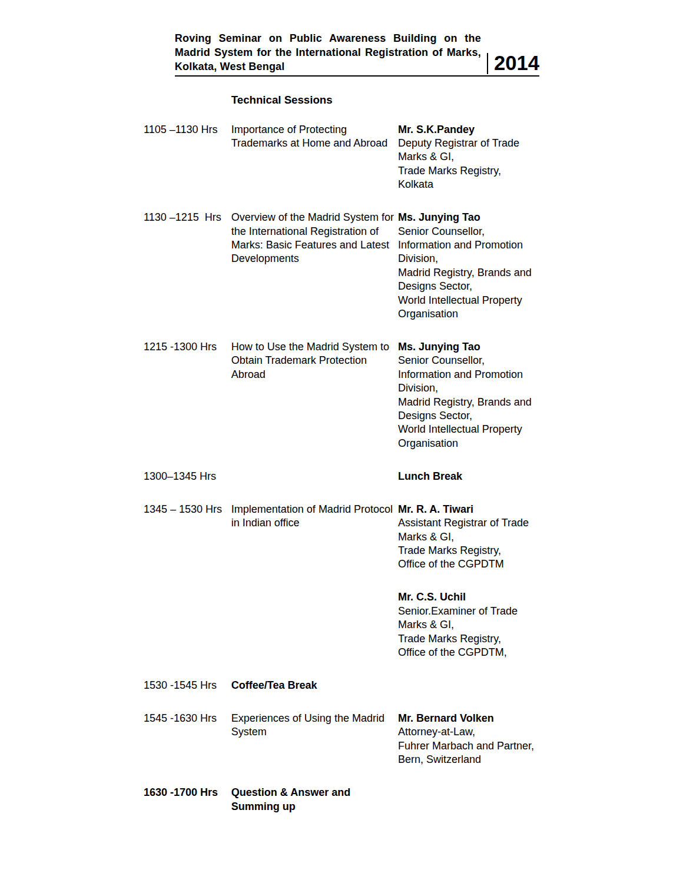Roving Seminar on Public Awareness Building on the Madrid System for the International Registration of Marks, Kolkata, West Bengal
2014
Technical Sessions
| 1105 –1130 Hrs | Importance of Protecting Trademarks at Home and Abroad | Mr. S.K.Pandey Deputy Registrar of Trade Marks & GI, Trade Marks Registry, Kolkata |
| 1130 –1215 Hrs | Overview of the Madrid System for the International Registration of Marks: Basic Features and Latest Developments | Ms. Junying Tao Senior Counsellor, Information and Promotion Division, Madrid Registry, Brands and Designs Sector, World Intellectual Property Organisation |
| 1215 -1300 Hrs | How to Use the Madrid System to Obtain Trademark Protection Abroad | Ms. Junying Tao Senior Counsellor, Information and Promotion Division, Madrid Registry, Brands and Designs Sector, World Intellectual Property Organisation |
| 1300–1345 Hrs | | Lunch Break |
| 1345 – 1530 Hrs | Implementation of Madrid Protocol in Indian office | Mr. R. A. Tiwari Assistant Registrar of Trade Marks & GI, Trade Marks Registry, Office of the CGPDTM |
| | | Mr. C.S. Uchil Senior.Examiner of Trade Marks & GI, Trade Marks Registry, Office of the CGPDTM, |
| 1530 -1545 Hrs | Coffee/Tea Break | |
| 1545 -1630 Hrs | Experiences of Using the Madrid System | Mr. Bernard Volken Attorney-at-Law, Fuhrer Marbach and Partner, Bern, Switzerland |
| 1630 -1700 Hrs | Question & Answer and Summing up | |